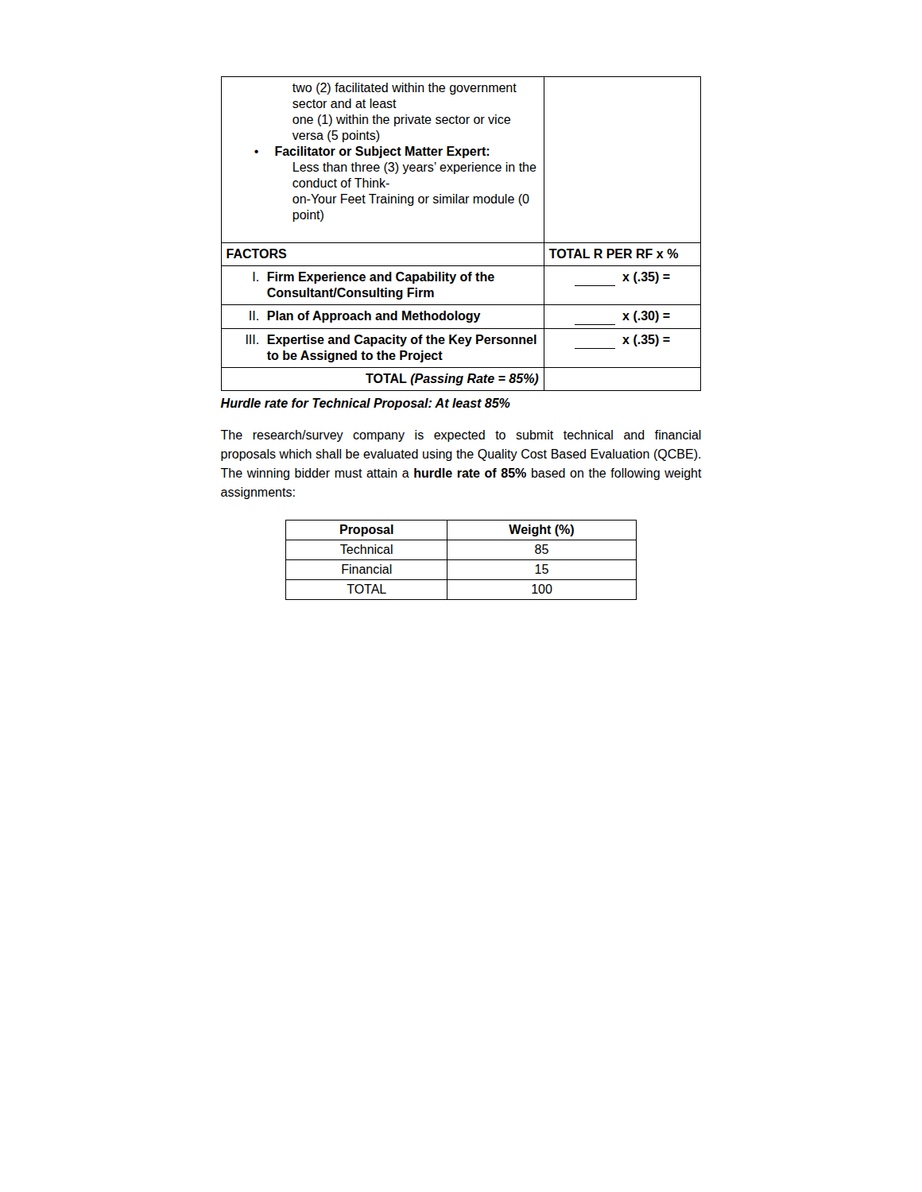| two (2) facilitated within the government sector and at least one (1) within the private sector or vice versa (5 points) • Facilitator or Subject Matter Expert: Less than three (3) years’ experience in the conduct of Think- on-Your Feet Training or similar module (0 point) | |
| FACTORS | TOTAL R PER RF x % |
| I. Firm Experience and Capability of the Consultant/Consulting Firm | x (.35) = |
| II. Plan of Approach and Methodology | x (.30) = |
| III. Expertise and Capacity of the Key Personnel to be Assigned to the Project | x (.35) = |
| TOTAL (Passing Rate = 85%) | |
Hurdle rate for Technical Proposal: At least 85%
The research/survey company is expected to submit technical and financial proposals which shall be evaluated using the Quality Cost Based Evaluation (QCBE). The winning bidder must attain a hurdle rate of 85% based on the following weight assignments:
| Proposal | Weight (%) |
| --- | --- |
| Technical | 85 |
| Financial | 15 |
| TOTAL | 100 |